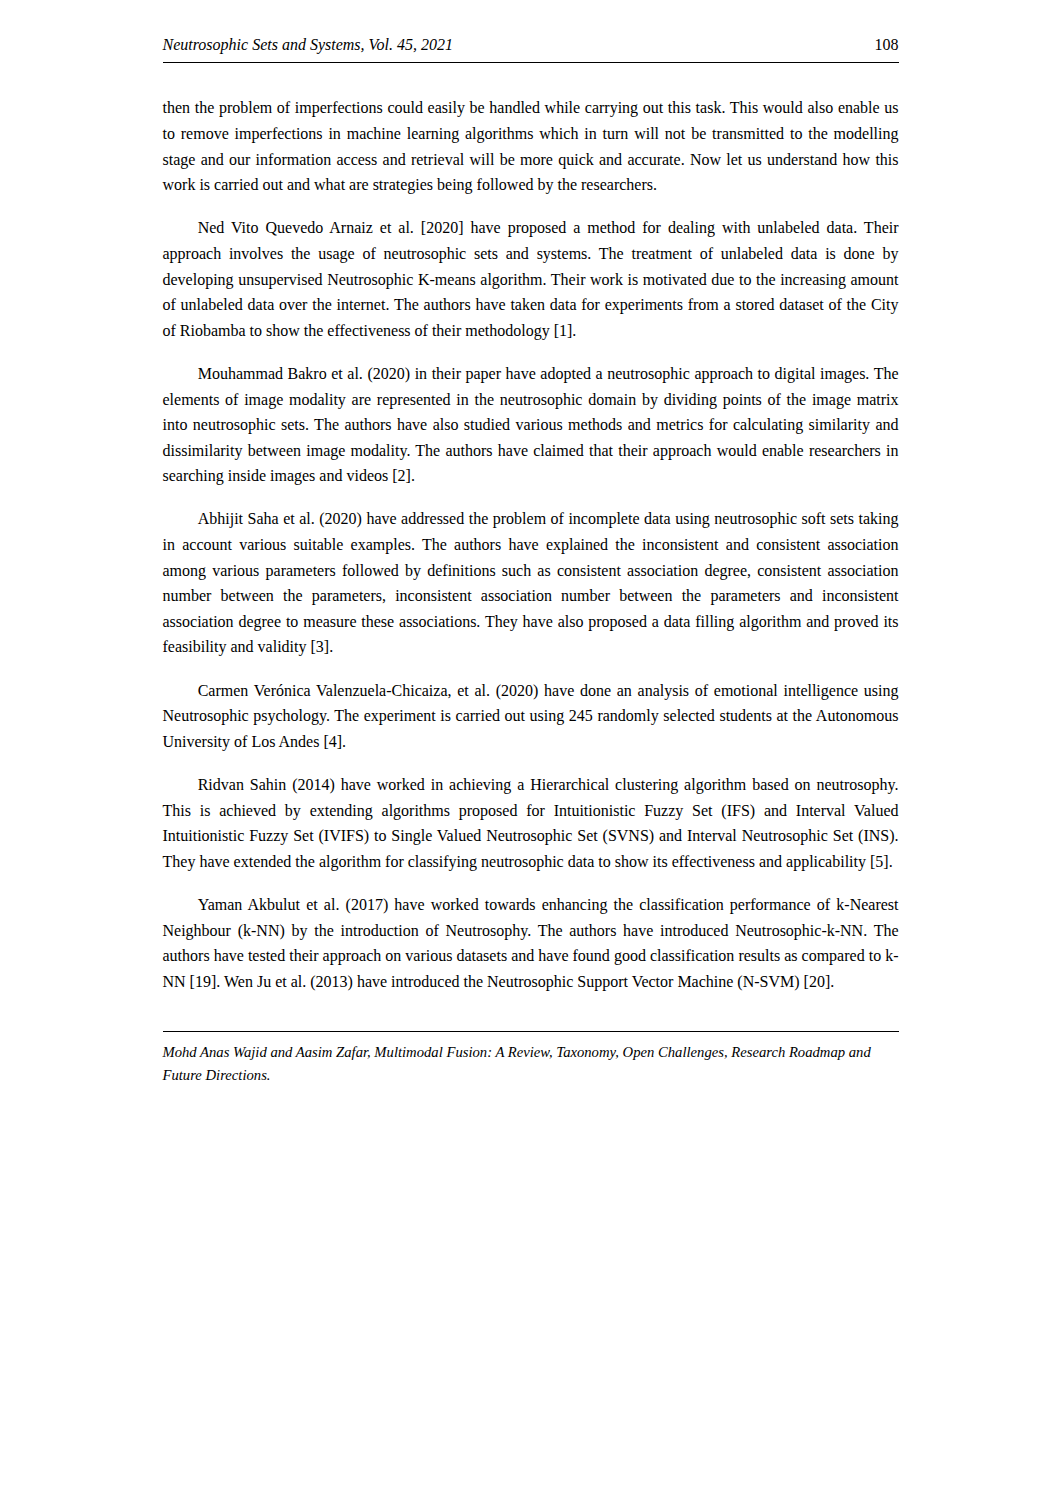Neutrosophic Sets and Systems, Vol. 45, 2021 108
then the problem of imperfections could easily be handled while carrying out this task. This would also enable us to remove imperfections in machine learning algorithms which in turn will not be transmitted to the modelling stage and our information access and retrieval will be more quick and accurate. Now let us understand how this work is carried out and what are strategies being followed by the researchers.
Ned Vito Quevedo Arnaiz et al. [2020] have proposed a method for dealing with unlabeled data. Their approach involves the usage of neutrosophic sets and systems. The treatment of unlabeled data is done by developing unsupervised Neutrosophic K-means algorithm. Their work is motivated due to the increasing amount of unlabeled data over the internet. The authors have taken data for experiments from a stored dataset of the City of Riobamba to show the effectiveness of their methodology [1].
Mouhammad Bakro et al. (2020) in their paper have adopted a neutrosophic approach to digital images. The elements of image modality are represented in the neutrosophic domain by dividing points of the image matrix into neutrosophic sets. The authors have also studied various methods and metrics for calculating similarity and dissimilarity between image modality. The authors have claimed that their approach would enable researchers in searching inside images and videos [2].
Abhijit Saha et al. (2020) have addressed the problem of incomplete data using neutrosophic soft sets taking in account various suitable examples. The authors have explained the inconsistent and consistent association among various parameters followed by definitions such as consistent association degree, consistent association number between the parameters, inconsistent association number between the parameters and inconsistent association degree to measure these associations. They have also proposed a data filling algorithm and proved its feasibility and validity [3].
Carmen Verónica Valenzuela-Chicaiza, et al. (2020) have done an analysis of emotional intelligence using Neutrosophic psychology. The experiment is carried out using 245 randomly selected students at the Autonomous University of Los Andes [4].
Ridvan Sahin (2014) have worked in achieving a Hierarchical clustering algorithm based on neutrosophy. This is achieved by extending algorithms proposed for Intuitionistic Fuzzy Set (IFS) and Interval Valued Intuitionistic Fuzzy Set (IVIFS) to Single Valued Neutrosophic Set (SVNS) and Interval Neutrosophic Set (INS). They have extended the algorithm for classifying neutrosophic data to show its effectiveness and applicability [5].
Yaman Akbulut et al. (2017) have worked towards enhancing the classification performance of k-Nearest Neighbour (k-NN) by the introduction of Neutrosophy. The authors have introduced Neutrosophic-k-NN. The authors have tested their approach on various datasets and have found good classification results as compared to k-NN [19]. Wen Ju et al. (2013) have introduced the Neutrosophic Support Vector Machine (N-SVM) [20].
Mohd Anas Wajid and Aasim Zafar, Multimodal Fusion: A Review, Taxonomy, Open Challenges, Research Roadmap and Future Directions.